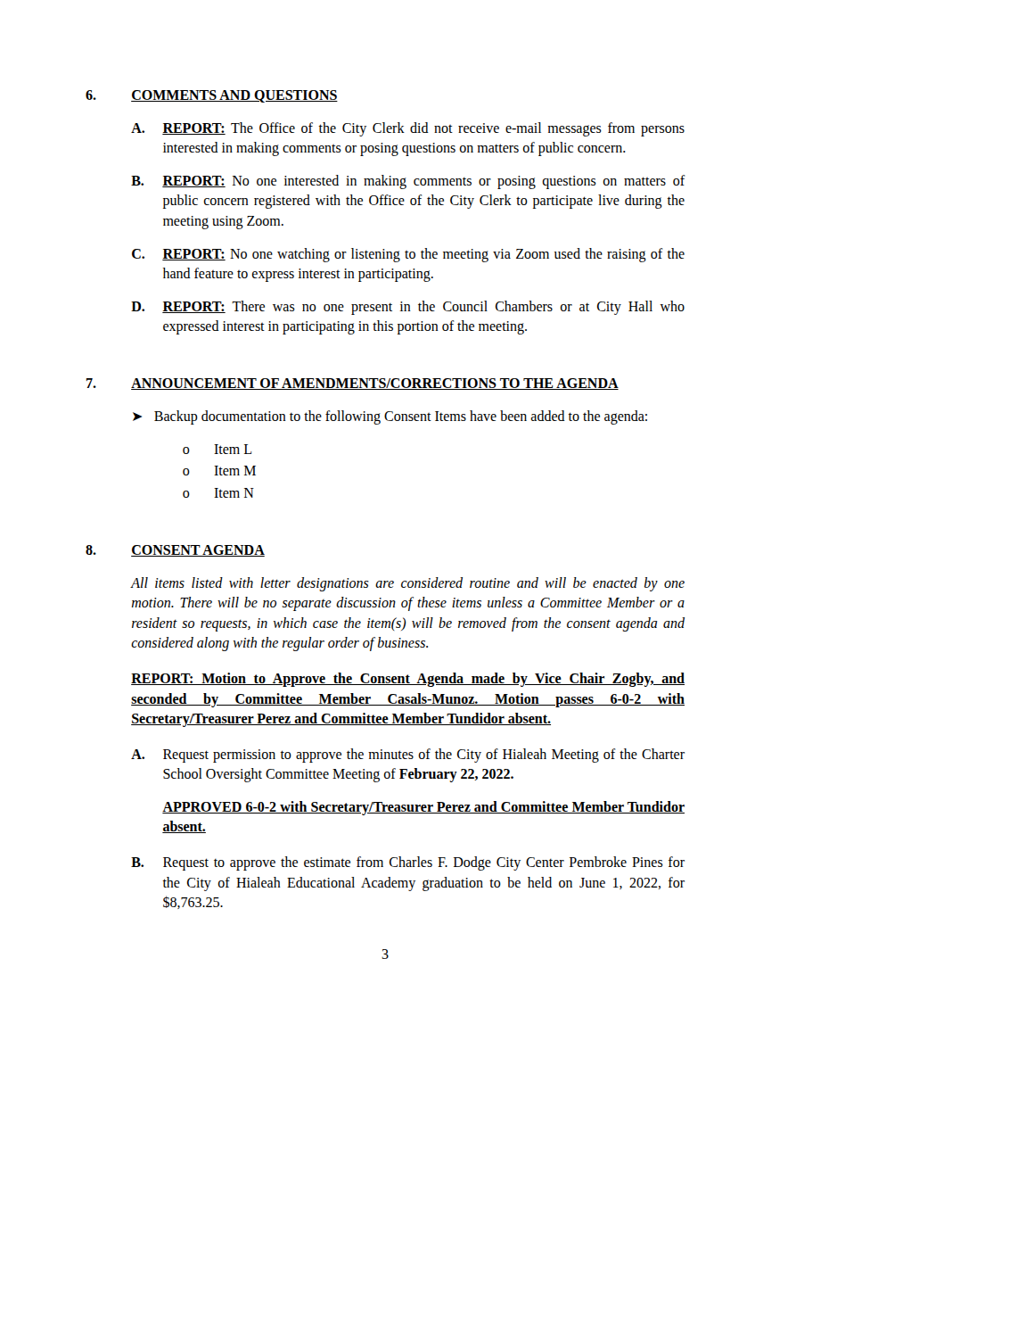6. COMMENTS AND QUESTIONS
A. REPORT: The Office of the City Clerk did not receive e-mail messages from persons interested in making comments or posing questions on matters of public concern.
B. REPORT: No one interested in making comments or posing questions on matters of public concern registered with the Office of the City Clerk to participate live during the meeting using Zoom.
C. REPORT: No one watching or listening to the meeting via Zoom used the raising of the hand feature to express interest in participating.
D. REPORT: There was no one present in the Council Chambers or at City Hall who expressed interest in participating in this portion of the meeting.
7. ANNOUNCEMENT OF AMENDMENTS/CORRECTIONS TO THE AGENDA
➤ Backup documentation to the following Consent Items have been added to the agenda:
oItem L
oItem M
oItem N
8. CONSENT AGENDA
All items listed with letter designations are considered routine and will be enacted by one motion. There will be no separate discussion of these items unless a Committee Member or a resident so requests, in which case the item(s) will be removed from the consent agenda and considered along with the regular order of business.
REPORT: Motion to Approve the Consent Agenda made by Vice Chair Zogby, and seconded by Committee Member Casals-Munoz. Motion passes 6-0-2 with Secretary/Treasurer Perez and Committee Member Tundidor absent.
A. Request permission to approve the minutes of the City of Hialeah Meeting of the Charter School Oversight Committee Meeting of February 22, 2022.
APPROVED 6-0-2 with Secretary/Treasurer Perez and Committee Member Tundidor absent.
B. Request to approve the estimate from Charles F. Dodge City Center Pembroke Pines for the City of Hialeah Educational Academy graduation to be held on June 1, 2022, for $8,763.25.
3